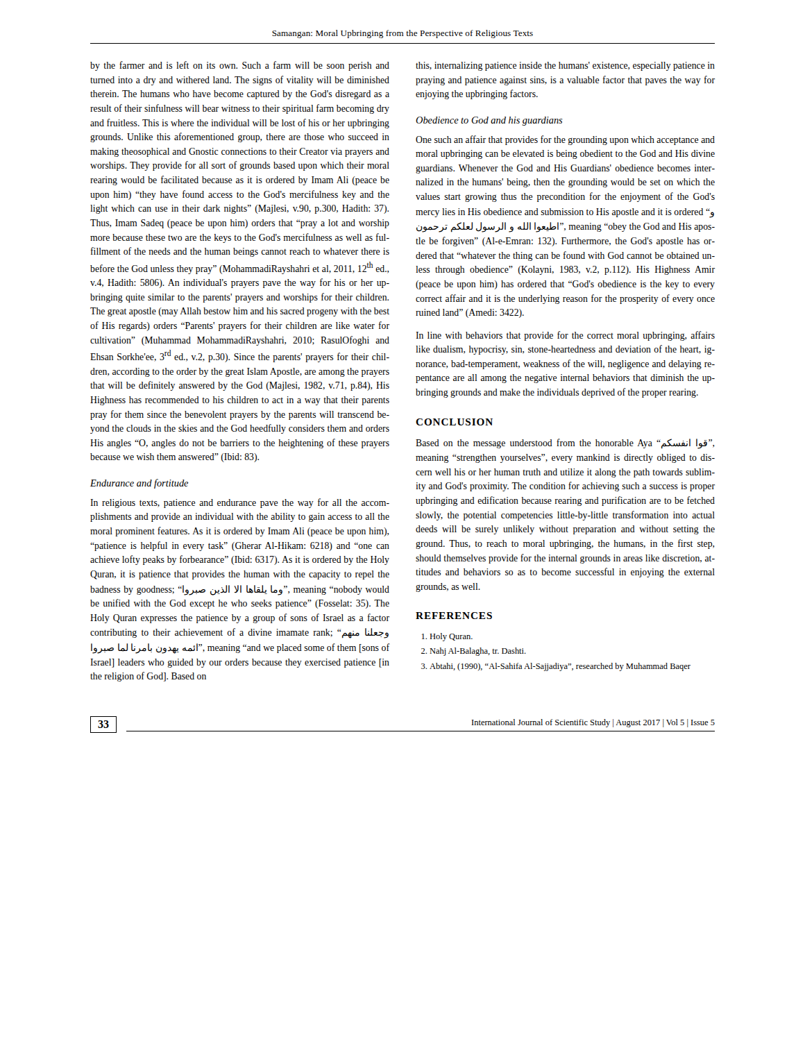Samangan: Moral Upbringing from the Perspective of Religious Texts
by the farmer and is left on its own. Such a farm will be soon perish and turned into a dry and withered land. The signs of vitality will be diminished therein. The humans who have become captured by the God's disregard as a result of their sinfulness will bear witness to their spiritual farm becoming dry and fruitless. This is where the individual will be lost of his or her upbringing grounds. Unlike this aforementioned group, there are those who succeed in making theosophical and Gnostic connections to their Creator via prayers and worships. They provide for all sort of grounds based upon which their moral rearing would be facilitated because as it is ordered by Imam Ali (peace be upon him) “they have found access to the God's mercifulness key and the light which can use in their dark nights” (Majlesi, v.90, p.300, Hadith: 37). Thus, Imam Sadeq (peace be upon him) orders that “pray a lot and worship more because these two are the keys to the God's mercifulness as well as fulfillment of the needs and the human beings cannot reach to whatever there is before the God unless they pray” (MohammadiRayshahri et al, 2011, 12th ed., v.4, Hadith: 5806). An individual's prayers pave the way for his or her upbringing quite similar to the parents' prayers and worships for their children. The great apostle (may Allah bestow him and his sacred progeny with the best of His regards) orders “Parents' prayers for their children are like water for cultivation” (Muhammad MohammadiRayshahri, 2010; RasulOfoghi and Ehsan Sorkhe'ee, 3rd ed., v.2, p.30). Since the parents' prayers for their children, according to the order by the great Islam Apostle, are among the prayers that will be definitely answered by the God (Majlesi, 1982, v.71, p.84), His Highness has recommended to his children to act in a way that their parents pray for them since the benevolent prayers by the parents will transcend beyond the clouds in the skies and the God heedfully considers them and orders His angles “O, angles do not be barriers to the heightening of these prayers because we wish them answered” (Ibid: 83).
Endurance and fortitude
In religious texts, patience and endurance pave the way for all the accomplishments and provide an individual with the ability to gain access to all the moral prominent features. As it is ordered by Imam Ali (peace be upon him), “patience is helpful in every task” (Gherar Al-Hikam: 6218) and “one can achieve lofty peaks by forbearance” (Ibid: 6317). As it is ordered by the Holy Quran, it is patience that provides the human with the capacity to repel the badness by goodness; “وما يلقاها الا الذين صبروا”, meaning “nobody would be unified with the God except he who seeks patience” (Fosselat: 35). The Holy Quran expresses the patience by a group of sons of Israel as a factor contributing to their achievement of a divine imamate rank; “وجعلنا منهم ائمه يهدون بامرنا لما صبروا”, meaning “and we placed some of them [sons of Israel] leaders who guided by our orders because they exercised patience [in the religion of God]. Based on
this, internalizing patience inside the humans' existence, especially patience in praying and patience against sins, is a valuable factor that paves the way for enjoying the upbringing factors.
Obedience to God and his guardians
One such an affair that provides for the grounding upon which acceptance and moral upbringing can be elevated is being obedient to the God and His divine guardians. Whenever the God and His Guardians' obedience becomes internalized in the humans' being, then the grounding would be set on which the values start growing thus the precondition for the enjoyment of the God's mercy lies in His obedience and submission to His apostle and it is ordered “و اطيعوا الله و الرسول لعلكم ترحمون”, meaning “obey the God and His apostle be forgiven” (Al-e-Emran: 132). Furthermore, the God's apostle has ordered that “whatever the thing can be found with God cannot be obtained unless through obedience” (Kolayni, 1983, v.2, p.112). His Highness Amir (peace be upon him) has ordered that “God's obedience is the key to every correct affair and it is the underlying reason for the prosperity of every once ruined land” (Amedi: 3422).
In line with behaviors that provide for the correct moral upbringing, affairs like dualism, hypocrisy, sin, stone-heartedness and deviation of the heart, ignorance, bad-temperament, weakness of the will, negligence and delaying repentance are all among the negative internal behaviors that diminish the upbringing grounds and make the individuals deprived of the proper rearing.
Conclusion
Based on the message understood from the honorable Aya “قوا انفسكم”, meaning “strengthen yourselves”, every mankind is directly obliged to discern well his or her human truth and utilize it along the path towards sublimity and God's proximity. The condition for achieving such a success is proper upbringing and edification because rearing and purification are to be fetched slowly, the potential competencies little-by-little transformation into actual deeds will be surely unlikely without preparation and without setting the ground. Thus, to reach to moral upbringing, the humans, in the first step, should themselves provide for the internal grounds in areas like discretion, attitudes and behaviors so as to become successful in enjoying the external grounds, as well.
References
Holy Quran.
Nahj Al-Balagha, tr. Dashti.
Abtahi, (1990), “Al-Sahifa Al-Sajjadiya”, researched by Muhammad Baqer
33 International Journal of Scientific Study | August 2017 | Vol 5 | Issue 5